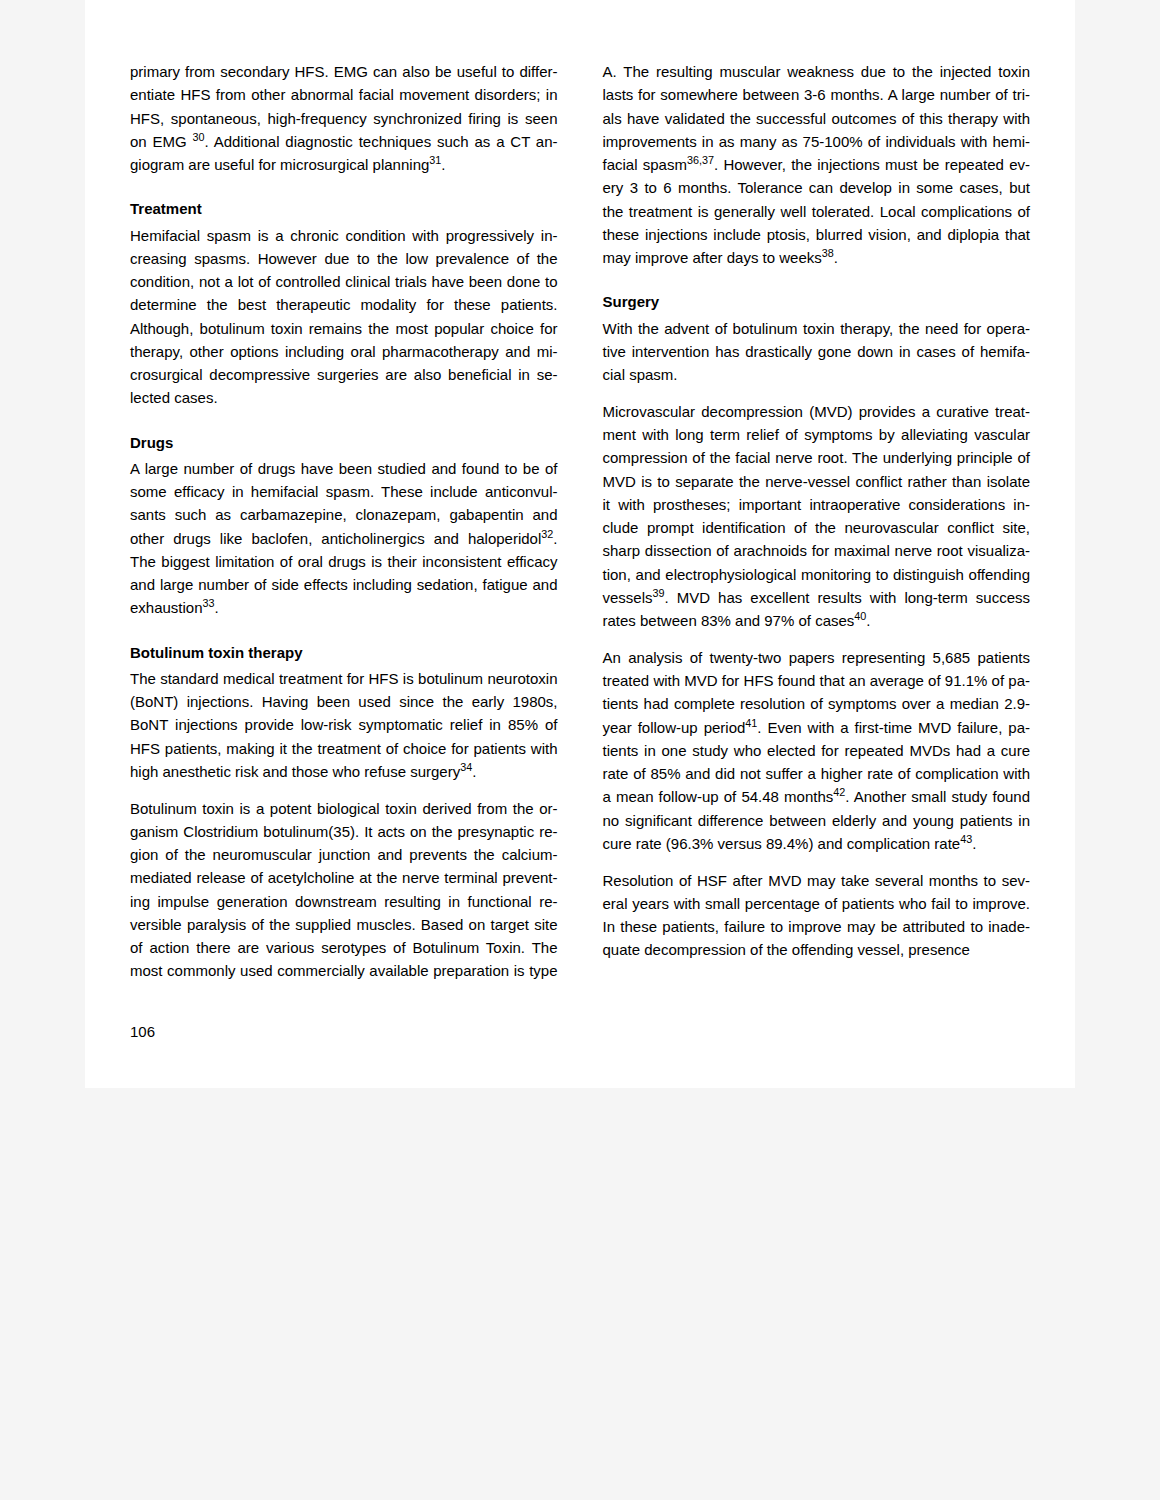primary from secondary HFS. EMG can also be useful to differentiate HFS from other abnormal facial movement disorders; in HFS, spontaneous, high-frequency synchronized firing is seen on EMG 30. Additional diagnostic techniques such as a CT angiogram are useful for microsurgical planning31.
Treatment
Hemifacial spasm is a chronic condition with progressively increasing spasms. However due to the low prevalence of the condition, not a lot of controlled clinical trials have been done to determine the best therapeutic modality for these patients. Although, botulinum toxin remains the most popular choice for therapy, other options including oral pharmacotherapy and microsurgical decompressive surgeries are also beneficial in selected cases.
Drugs
A large number of drugs have been studied and found to be of some efficacy in hemifacial spasm. These include anticonvulsants such as carbamazepine, clonazepam, gabapentin and other drugs like baclofen, anticholinergics and haloperidol32. The biggest limitation of oral drugs is their inconsistent efficacy and large number of side effects including sedation, fatigue and exhaustion33.
Botulinum toxin therapy
The standard medical treatment for HFS is botulinum neurotoxin (BoNT) injections. Having been used since the early 1980s, BoNT injections provide low-risk symptomatic relief in 85% of HFS patients, making it the treatment of choice for patients with high anesthetic risk and those who refuse surgery34.
Botulinum toxin is a potent biological toxin derived from the organism Clostridium botulinum(35). It acts on the presynaptic region of the neuromuscular junction and prevents the calcium-mediated release of acetylcholine at the nerve terminal preventing impulse generation downstream resulting in functional reversible paralysis of the supplied muscles. Based on target site of action there are various serotypes of Botulinum Toxin. The most commonly used commercially available preparation is type A. The resulting muscular weakness due to the injected toxin lasts for somewhere between 3-6 months. A large number of trials have validated the successful outcomes of this therapy with improvements in as many as 75-100% of individuals with hemifacial spasm36,37. However, the injections must be repeated every 3 to 6 months. Tolerance can develop in some cases, but the treatment is generally well tolerated. Local complications of these injections include ptosis, blurred vision, and diplopia that may improve after days to weeks38.
Surgery
With the advent of botulinum toxin therapy, the need for operative intervention has drastically gone down in cases of hemifacial spasm.
Microvascular decompression (MVD) provides a curative treatment with long term relief of symptoms by alleviating vascular compression of the facial nerve root. The underlying principle of MVD is to separate the nerve-vessel conflict rather than isolate it with prostheses; important intraoperative considerations include prompt identification of the neurovascular conflict site, sharp dissection of arachnoids for maximal nerve root visualization, and electrophysiological monitoring to distinguish offending vessels39. MVD has excellent results with long-term success rates between 83% and 97% of cases40.
An analysis of twenty-two papers representing 5,685 patients treated with MVD for HFS found that an average of 91.1% of patients had complete resolution of symptoms over a median 2.9-year follow-up period41. Even with a first-time MVD failure, patients in one study who elected for repeated MVDs had a cure rate of 85% and did not suffer a higher rate of complication with a mean follow-up of 54.48 months42. Another small study found no significant difference between elderly and young patients in cure rate (96.3% versus 89.4%) and complication rate43.
Resolution of HSF after MVD may take several months to several years with small percentage of patients who fail to improve. In these patients, failure to improve may be attributed to inadequate decompression of the offending vessel, presence
106